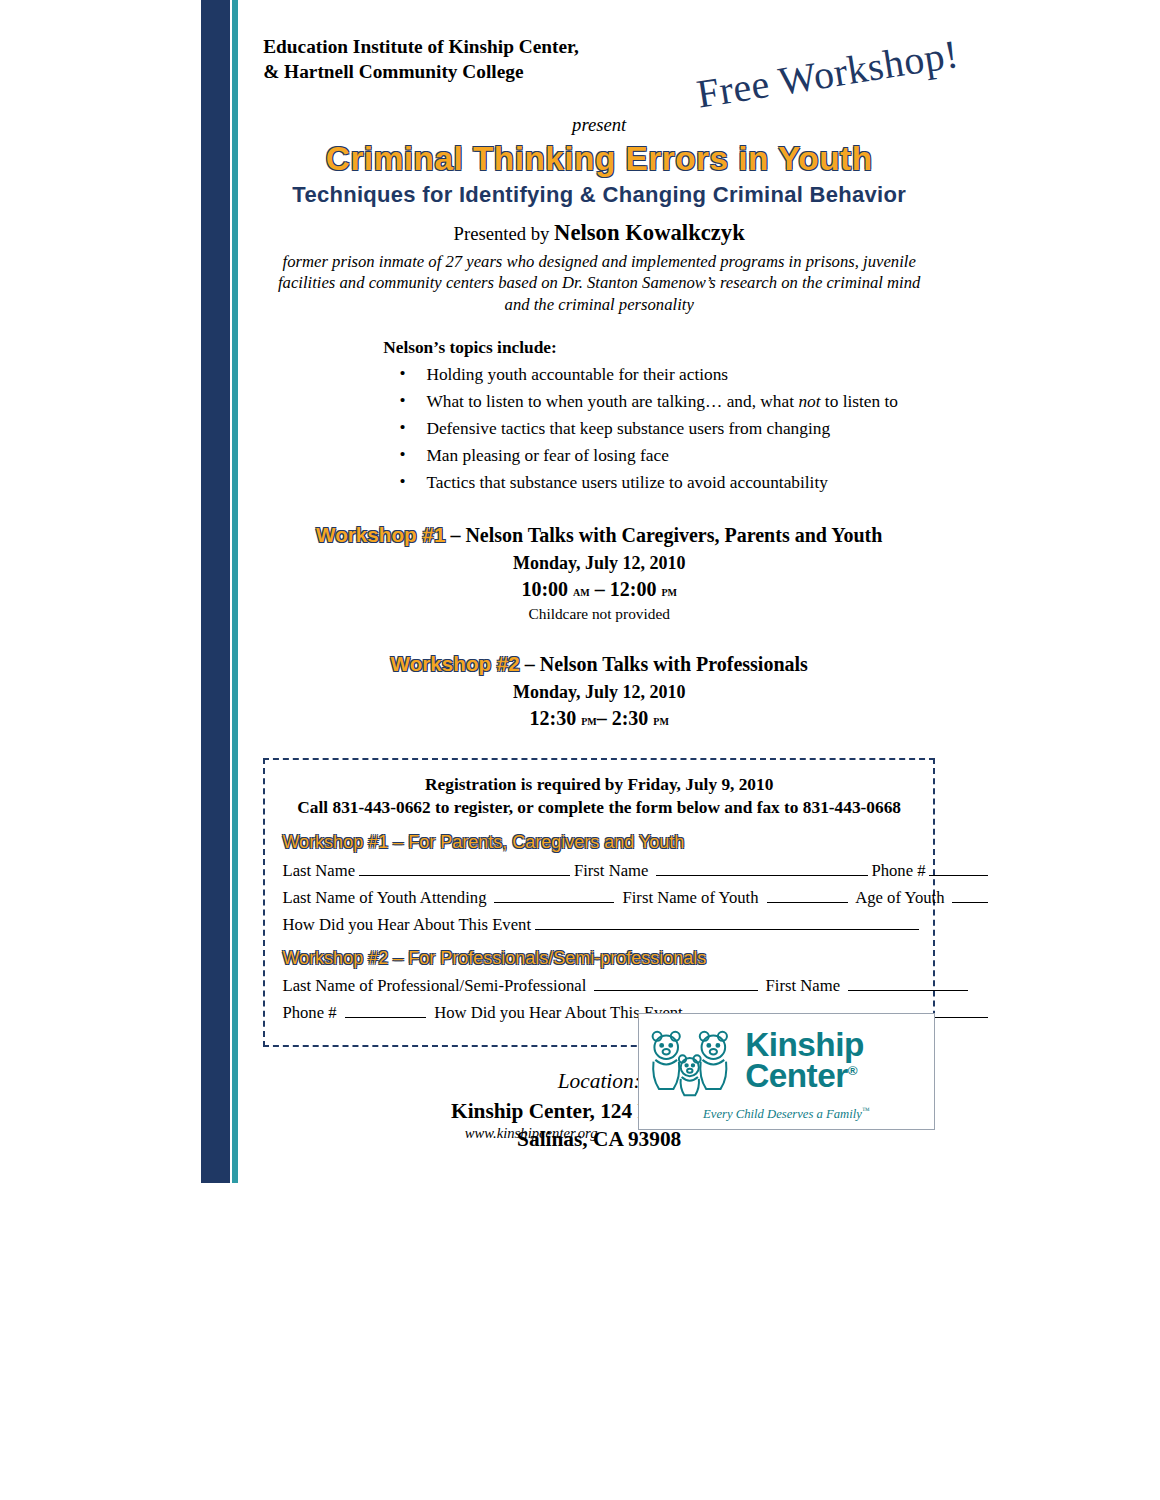Free Workshop!
Education Institute of Kinship Center,
& Hartnell Community College
present
Criminal Thinking Errors in Youth
Techniques for Identifying & Changing Criminal Behavior
Presented by Nelson Kowalkczyk
former prison inmate of 27 years who designed and implemented programs in prisons, juvenile facilities and community centers based on Dr. Stanton Samenow’s research on the criminal mind and the criminal personality
Nelson’s topics include:
Holding youth accountable for their actions
What to listen to when youth are talking… and, what not to listen to
Defensive tactics that keep substance users from changing
Man pleasing or fear of losing face
Tactics that substance users utilize to avoid accountability
Workshop #1 – Nelson Talks with Caregivers, Parents and Youth
Monday, July 12, 2010
10:00 am – 12:00 pm
Childcare not provided
Workshop #2 – Nelson Talks with Professionals
Monday, July 12, 2010
12:30 pm– 2:30 pm
Registration is required by Friday, July 9, 2010
Call 831-443-0662 to register, or complete the form below and fax to 831-443-0668
Workshop #1 – For Parents, Caregivers and Youth
Last Name First Name Phone #
Last Name of Youth Attending First Name of Youth Age of Youth
How Did you Hear About This Event
Workshop #2 – For Professionals/Semi-professionals
Last Name of Professional/Semi-Professional First Name
Phone # How Did you Hear About This Event
Location:
Kinship Center, 124 River Road,
Salinas, CA 93908
www.kinshipcenter.org
Kinship
Center®
Every Child Deserves a Family™